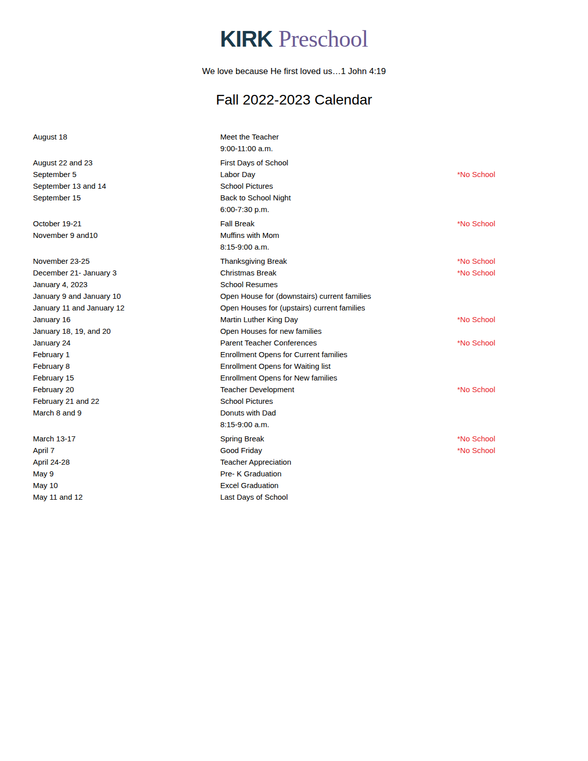KIRK Preschool
We love because He first loved us…1 John 4:19
Fall 2022-2023 Calendar
| August 18 | Meet the Teacher | |
| | 9:00-11:00 a.m. | |
| August 22 and 23 | First Days of School | |
| September 5 | Labor Day | *No School |
| September 13 and 14 | School Pictures | |
| September 15 | Back to School Night | |
| | 6:00-7:30 p.m. | |
| October 19-21 | Fall Break | *No School |
| November 9 and10 | Muffins with Mom | |
| | 8:15-9:00 a.m. | |
| November 23-25 | Thanksgiving Break | *No School |
| December 21- January 3 | Christmas Break | *No School |
| January 4, 2023 | School Resumes | |
| January 9 and January 10 | Open House for (downstairs) current families | |
| January 11 and January 12 | Open Houses for (upstairs) current families | |
| January 16 | Martin Luther King Day | *No School |
| January 18, 19, and 20 | Open Houses for new families | |
| January 24 | Parent Teacher Conferences | *No School |
| February 1 | Enrollment Opens for Current families | |
| February 8 | Enrollment Opens for Waiting list | |
| February 15 | Enrollment Opens for New families | |
| February 20 | Teacher Development | *No School |
| February 21 and 22 | School Pictures | |
| March 8 and 9 | Donuts with Dad | |
| | 8:15-9:00 a.m. | |
| March 13-17 | Spring Break | *No School |
| April 7 | Good Friday | *No School |
| April 24-28 | Teacher Appreciation | |
| May 9 | Pre- K Graduation | |
| May 10 | Excel Graduation | |
| May 11 and 12 | Last Days of School | |